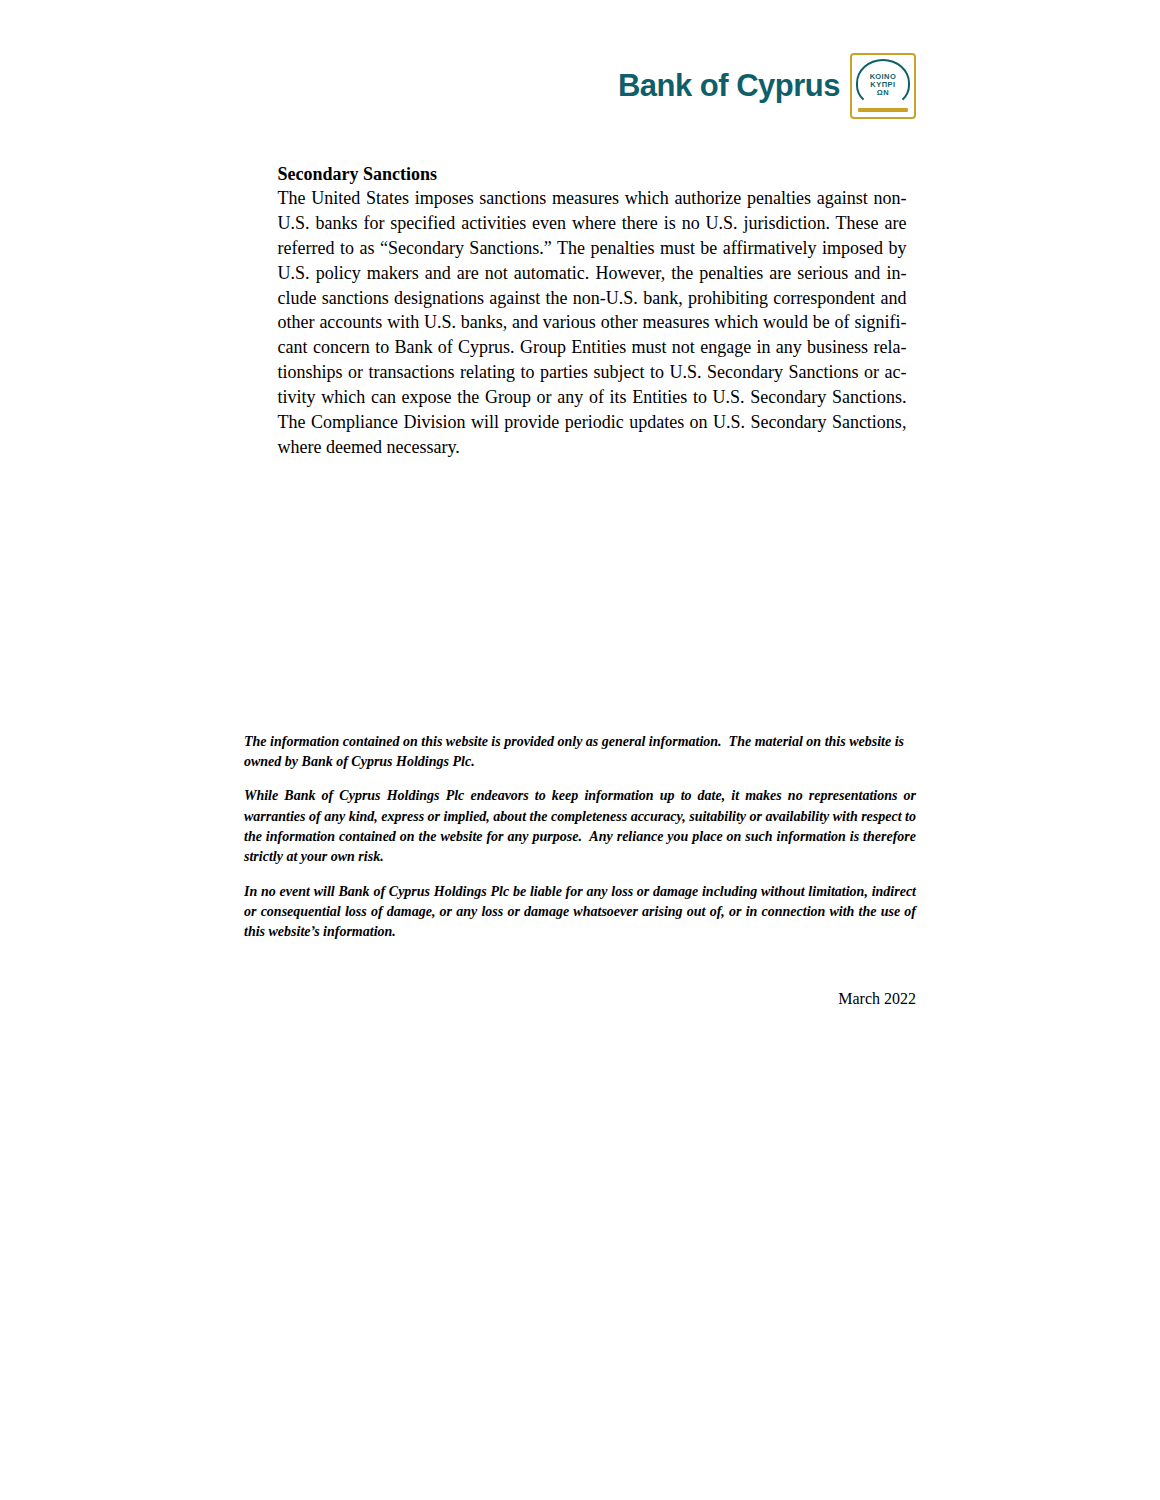Bank of Cyprus ΚΟΙΝΟ
ΚΥΠΡΙ
ΩΝ
Secondary Sanctions
The United States imposes sanctions measures which authorize penalties against non-U.S. banks for specified activities even where there is no U.S. jurisdiction. These are referred to as “Secondary Sanctions.” The penalties must be affirmatively imposed by U.S. policy makers and are not automatic. However, the penalties are serious and include sanctions designations against the non-U.S. bank, prohibiting correspondent and other accounts with U.S. banks, and various other measures which would be of significant concern to Bank of Cyprus. Group Entities must not engage in any business relationships or transactions relating to parties subject to U.S. Secondary Sanctions or activity which can expose the Group or any of its Entities to U.S. Secondary Sanctions. The Compliance Division will provide periodic updates on U.S. Secondary Sanctions, where deemed necessary.
The information contained on this website is provided only as general information. The material on this website is owned by Bank of Cyprus Holdings Plc.
While Bank of Cyprus Holdings Plc endeavors to keep information up to date, it makes no representations or warranties of any kind, express or implied, about the completeness accuracy, suitability or availability with respect to the information contained on the website for any purpose. Any reliance you place on such information is therefore strictly at your own risk.
In no event will Bank of Cyprus Holdings Plc be liable for any loss or damage including without limitation, indirect or consequential loss of damage, or any loss or damage whatsoever arising out of, or in connection with the use of this website’s information.
March 2022